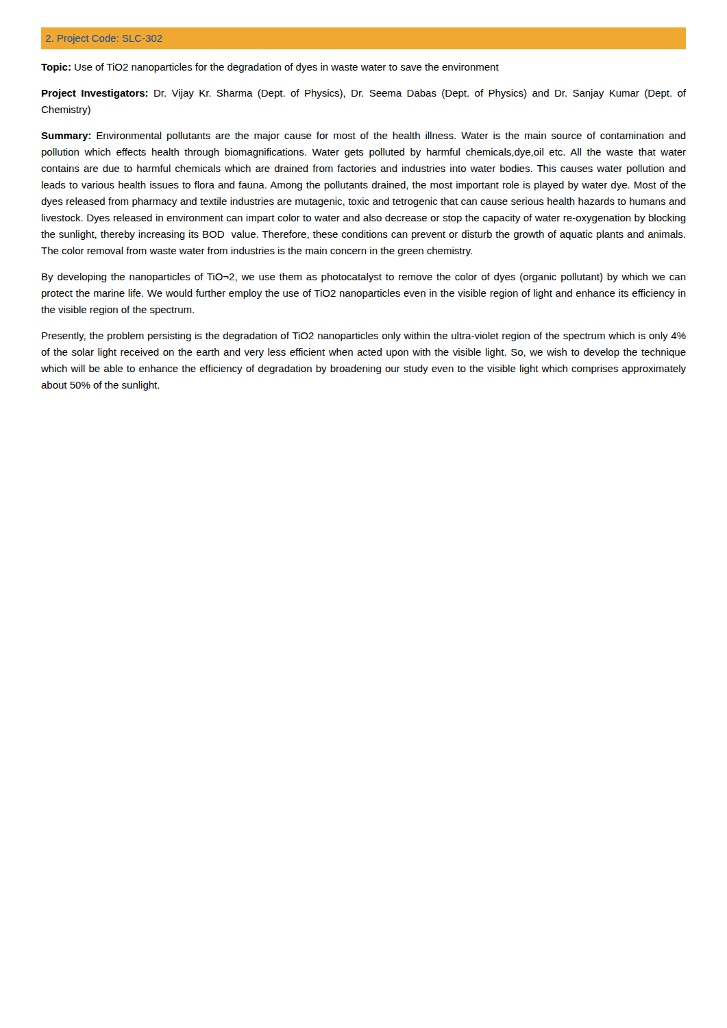2. Project Code: SLC-302
Topic: Use of TiO2 nanoparticles for the degradation of dyes in waste water to save the environment
Project Investigators: Dr. Vijay Kr. Sharma (Dept. of Physics), Dr. Seema Dabas (Dept. of Physics) and Dr. Sanjay Kumar (Dept. of Chemistry)
Summary: Environmental pollutants are the major cause for most of the health illness. Water is the main source of contamination and pollution which effects health through biomagnifications. Water gets polluted by harmful chemicals,dye,oil etc. All the waste that water contains are due to harmful chemicals which are drained from factories and industries into water bodies. This causes water pollution and leads to various health issues to flora and fauna. Among the pollutants drained, the most important role is played by water dye. Most of the dyes released from pharmacy and textile industries are mutagenic, toxic and tetrogenic that can cause serious health hazards to humans and livestock. Dyes released in environment can impart color to water and also decrease or stop the capacity of water re-oxygenation by blocking the sunlight, thereby increasing its BOD value. Therefore, these conditions can prevent or disturb the growth of aquatic plants and animals. The color removal from waste water from industries is the main concern in the green chemistry.
By developing the nanoparticles of TiO¬2, we use them as photocatalyst to remove the color of dyes (organic pollutant) by which we can protect the marine life. We would further employ the use of TiO2 nanoparticles even in the visible region of light and enhance its efficiency in the visible region of the spectrum.
Presently, the problem persisting is the degradation of TiO2 nanoparticles only within the ultra-violet region of the spectrum which is only 4% of the solar light received on the earth and very less efficient when acted upon with the visible light. So, we wish to develop the technique which will be able to enhance the efficiency of degradation by broadening our study even to the visible light which comprises approximately about 50% of the sunlight.